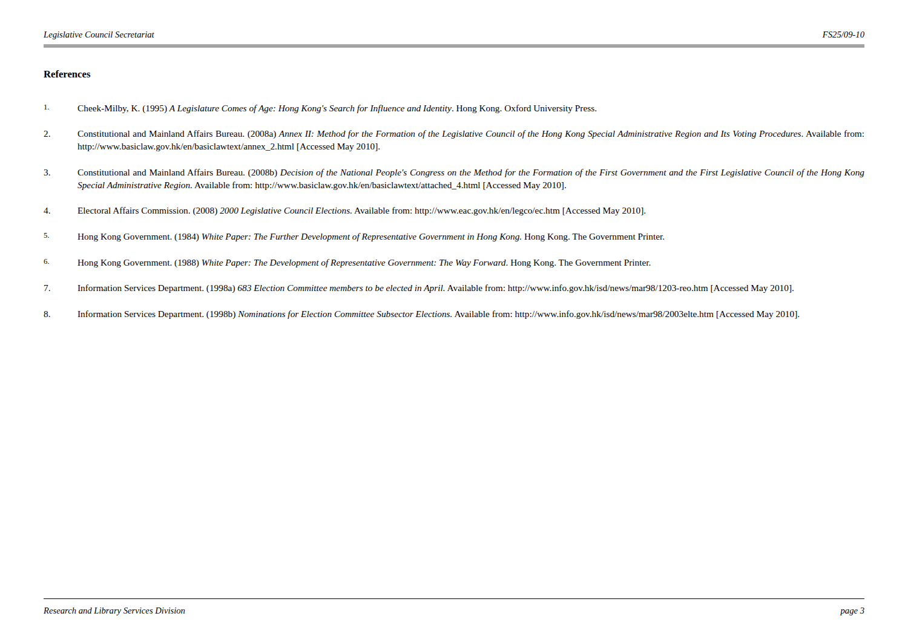Legislative Council Secretariat
FS25/09-10
References
1. Cheek-Milby, K. (1995) A Legislature Comes of Age: Hong Kong's Search for Influence and Identity. Hong Kong. Oxford University Press.
2. Constitutional and Mainland Affairs Bureau. (2008a) Annex II: Method for the Formation of the Legislative Council of the Hong Kong Special Administrative Region and Its Voting Procedures. Available from: http://www.basiclaw.gov.hk/en/basiclawtext/annex_2.html [Accessed May 2010].
3. Constitutional and Mainland Affairs Bureau. (2008b) Decision of the National People's Congress on the Method for the Formation of the First Government and the First Legislative Council of the Hong Kong Special Administrative Region. Available from: http://www.basiclaw.gov.hk/en/basiclawtext/attached_4.html [Accessed May 2010].
4. Electoral Affairs Commission. (2008) 2000 Legislative Council Elections. Available from: http://www.eac.gov.hk/en/legco/ec.htm [Accessed May 2010].
5. Hong Kong Government. (1984) White Paper: The Further Development of Representative Government in Hong Kong. Hong Kong. The Government Printer.
6. Hong Kong Government. (1988) White Paper: The Development of Representative Government: The Way Forward. Hong Kong. The Government Printer.
7. Information Services Department. (1998a) 683 Election Committee members to be elected in April. Available from: http://www.info.gov.hk/isd/news/mar98/1203-reo.htm [Accessed May 2010].
8. Information Services Department. (1998b) Nominations for Election Committee Subsector Elections. Available from: http://www.info.gov.hk/isd/news/mar98/2003elte.htm [Accessed May 2010].
Research and Library Services Division
page 3